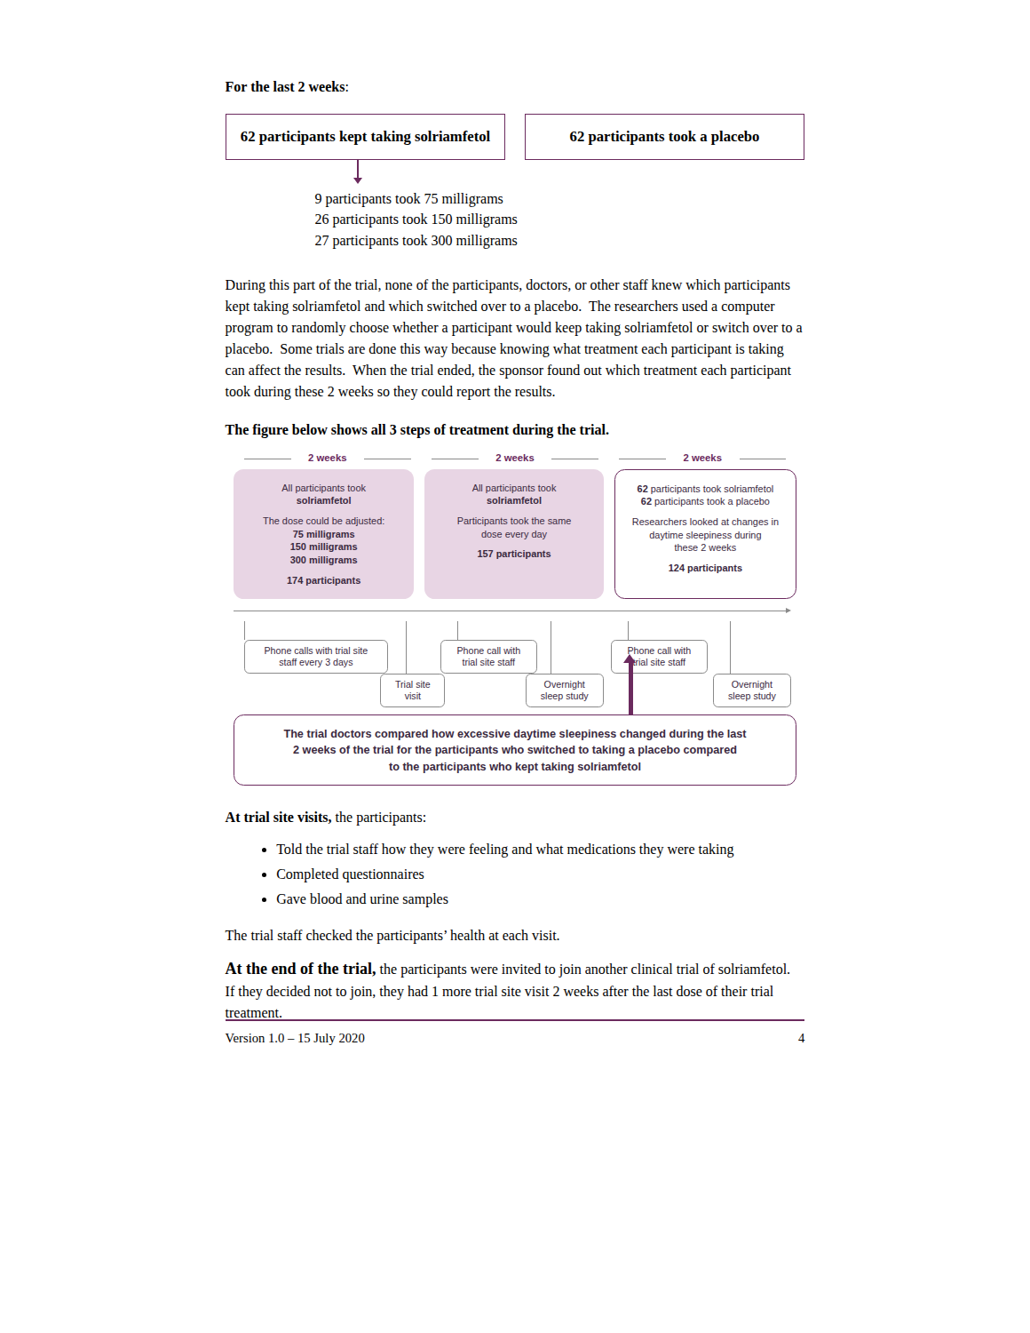For the last 2 weeks:
62 participants kept taking solriamfetol
62 participants took a placebo
9 participants took 75 milligrams
26 participants took 150 milligrams
27 participants took 300 milligrams
During this part of the trial, none of the participants, doctors, or other staff knew which participants kept taking solriamfetol and which switched over to a placebo. The researchers used a computer program to randomly choose whether a participant would keep taking solriamfetol or switch over to a placebo. Some trials are done this way because knowing what treatment each participant is taking can affect the results. When the trial ended, the sponsor found out which treatment each participant took during these 2 weeks so they could report the results.
The figure below shows all 3 steps of treatment during the trial.
2 weeks
2 weeks
2 weeks
All participants took
solriamfetol
The dose could be adjusted:
75 milligrams
150 milligrams
300 milligrams
174 participants
All participants took
solriamfetol
Participants took the same
dose every day
157 participants
62 participants took solriamfetol
62 participants took a placebo
Researchers looked at changes in
daytime sleepiness during
these 2 weeks
124 participants
Phone calls with trial site
staff every 3 days
Trial site
visit
Phone call with
trial site staff
Overnight
sleep study
Phone call with
trial site staff
Overnight
sleep study
The trial doctors compared how excessive daytime sleepiness changed during the last
2 weeks of the trial for the participants who switched to taking a placebo compared
to the participants who kept taking solriamfetol
At trial site visits, the participants:
Told the trial staff how they were feeling and what medications they were taking
Completed questionnaires
Gave blood and urine samples
The trial staff checked the participants’ health at each visit.
At the end of the trial, the participants were invited to join another clinical trial of solriamfetol. If they decided not to join, they had 1 more trial site visit 2 weeks after the last dose of their trial treatment.
Version 1.0 – 15 July 2020 4